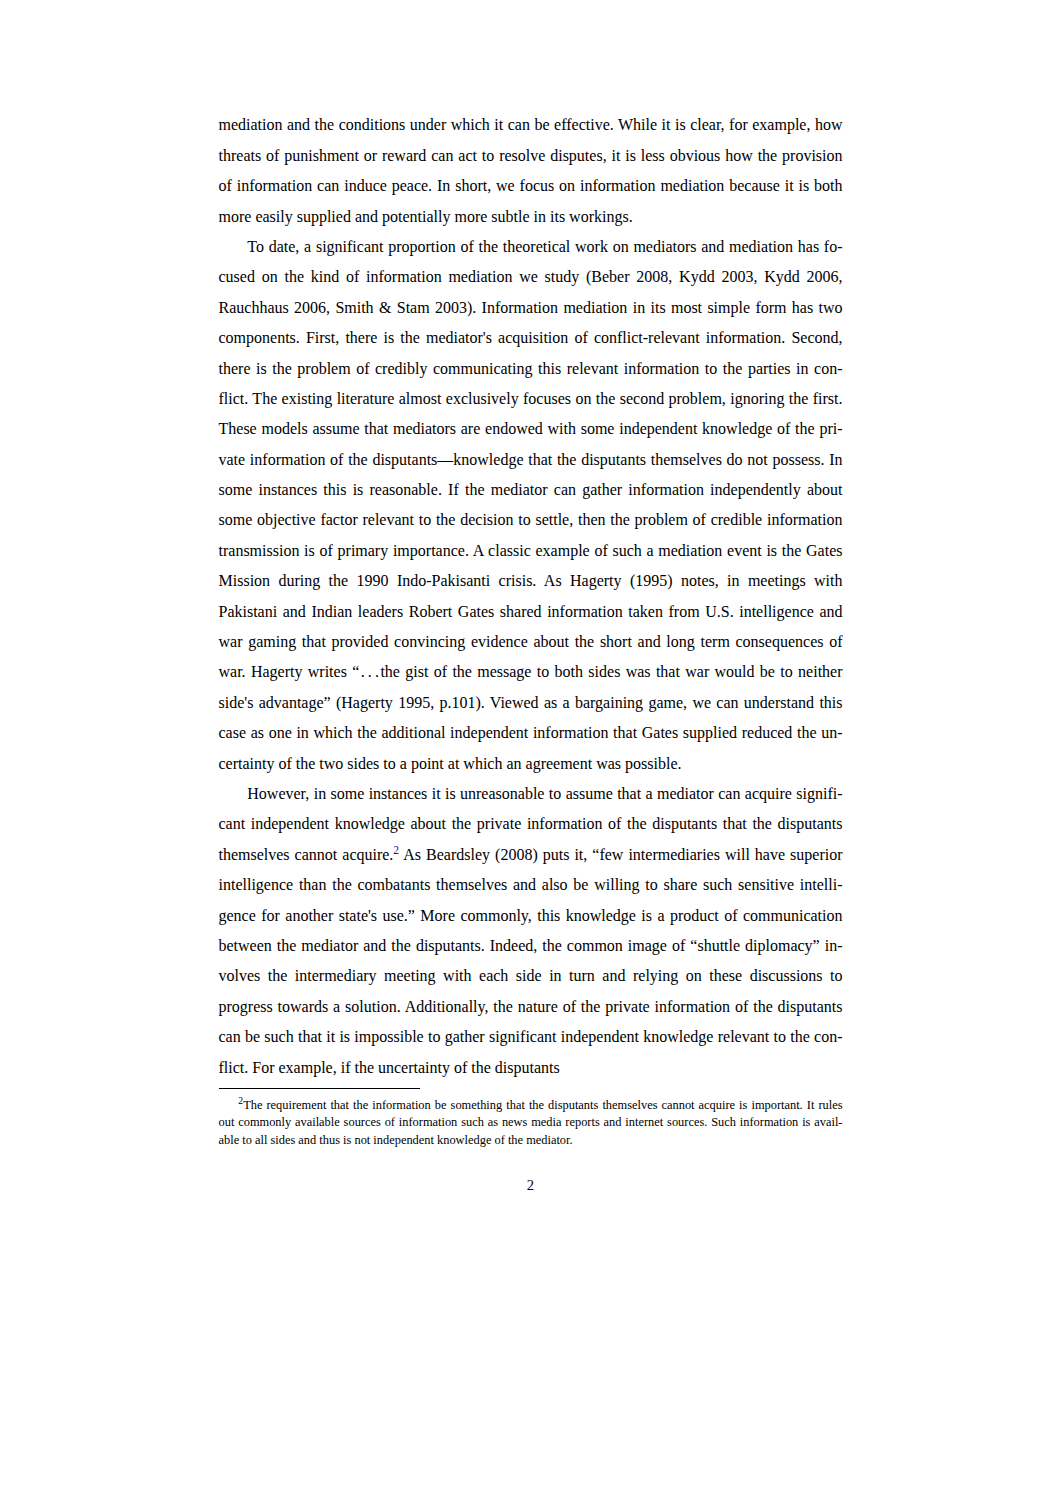mediation and the conditions under which it can be effective. While it is clear, for example, how threats of punishment or reward can act to resolve disputes, it is less obvious how the provision of information can induce peace. In short, we focus on information mediation because it is both more easily supplied and potentially more subtle in its workings.
To date, a significant proportion of the theoretical work on mediators and mediation has focused on the kind of information mediation we study (Beber 2008, Kydd 2003, Kydd 2006, Rauchhaus 2006, Smith & Stam 2003). Information mediation in its most simple form has two components. First, there is the mediator's acquisition of conflict-relevant information. Second, there is the problem of credibly communicating this relevant information to the parties in conflict. The existing literature almost exclusively focuses on the second problem, ignoring the first. These models assume that mediators are endowed with some independent knowledge of the private information of the disputants—knowledge that the disputants themselves do not possess. In some instances this is reasonable. If the mediator can gather information independently about some objective factor relevant to the decision to settle, then the problem of credible information transmission is of primary importance. A classic example of such a mediation event is the Gates Mission during the 1990 Indo-Pakisanti crisis. As Hagerty (1995) notes, in meetings with Pakistani and Indian leaders Robert Gates shared information taken from U.S. intelligence and war gaming that provided convincing evidence about the short and long term consequences of war. Hagerty writes “ . . . the gist of the message to both sides was that war would be to neither side's advantage” (Hagerty 1995, p.101). Viewed as a bargaining game, we can understand this case as one in which the additional independent information that Gates supplied reduced the uncertainty of the two sides to a point at which an agreement was possible.
However, in some instances it is unreasonable to assume that a mediator can acquire significant independent knowledge about the private information of the disputants that the disputants themselves cannot acquire.2 As Beardsley (2008) puts it, “few intermediaries will have superior intelligence than the combatants themselves and also be willing to share such sensitive intelligence for another state's use.” More commonly, this knowledge is a product of communication between the mediator and the disputants. Indeed, the common image of “shuttle diplomacy” involves the intermediary meeting with each side in turn and relying on these discussions to progress towards a solution. Additionally, the nature of the private information of the disputants can be such that it is impossible to gather significant independent knowledge relevant to the conflict. For example, if the uncertainty of the disputants
2The requirement that the information be something that the disputants themselves cannot acquire is important. It rules out commonly available sources of information such as news media reports and internet sources. Such information is available to all sides and thus is not independent knowledge of the mediator.
2